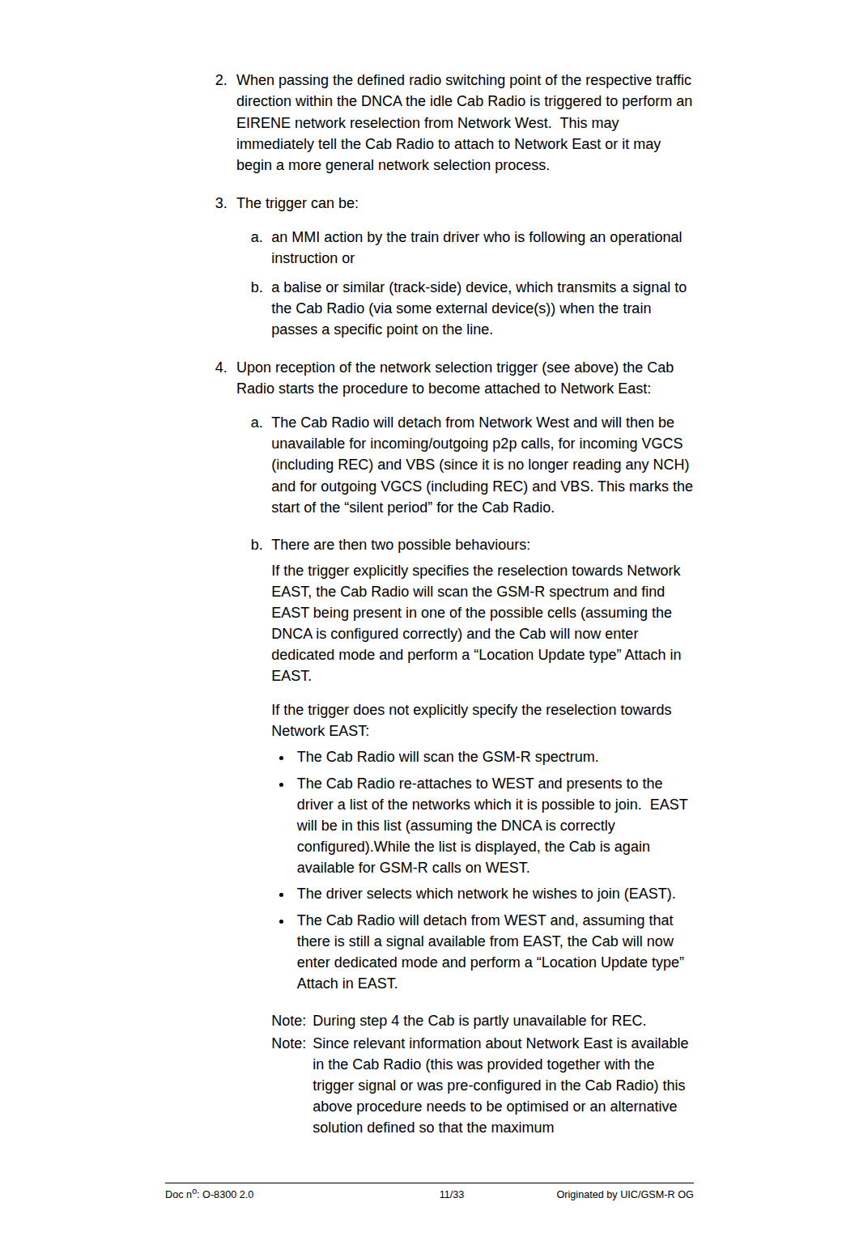When passing the defined radio switching point of the respective traffic direction within the DNCA the idle Cab Radio is triggered to perform an EIRENE network reselection from Network West. This may immediately tell the Cab Radio to attach to Network East or it may begin a more general network selection process.
The trigger can be:
an MMI action by the train driver who is following an operational instruction or
a balise or similar (track-side) device, which transmits a signal to the Cab Radio (via some external device(s)) when the train passes a specific point on the line.
Upon reception of the network selection trigger (see above) the Cab Radio starts the procedure to become attached to Network East:
The Cab Radio will detach from Network West and will then be unavailable for incoming/outgoing p2p calls, for incoming VGCS (including REC) and VBS (since it is no longer reading any NCH) and for outgoing VGCS (including REC) and VBS. This marks the start of the “silent period” for the Cab Radio.
There are then two possible behaviours:
If the trigger explicitly specifies the reselection towards Network EAST, the Cab Radio will scan the GSM-R spectrum and find EAST being present in one of the possible cells (assuming the DNCA is configured correctly) and the Cab will now enter dedicated mode and perform a “Location Update type” Attach in EAST.
If the trigger does not explicitly specify the reselection towards Network EAST:
The Cab Radio will scan the GSM-R spectrum.
The Cab Radio re-attaches to WEST and presents to the driver a list of the networks which it is possible to join. EAST will be in this list (assuming the DNCA is correctly configured).While the list is displayed, the Cab is again available for GSM-R calls on WEST.
The driver selects which network he wishes to join (EAST).
The Cab Radio will detach from WEST and, assuming that there is still a signal available from EAST, the Cab will now enter dedicated mode and perform a “Location Update type” Attach in EAST.
Note: During step 4 the Cab is partly unavailable for REC.
Note: Since relevant information about Network East is available in the Cab Radio (this was provided together with the trigger signal or was pre-configured in the Cab Radio) this above procedure needs to be optimised or an alternative solution defined so that the maximum
Doc no: O-8300 2.0
11/33
Originated by UIC/GSM-R OG